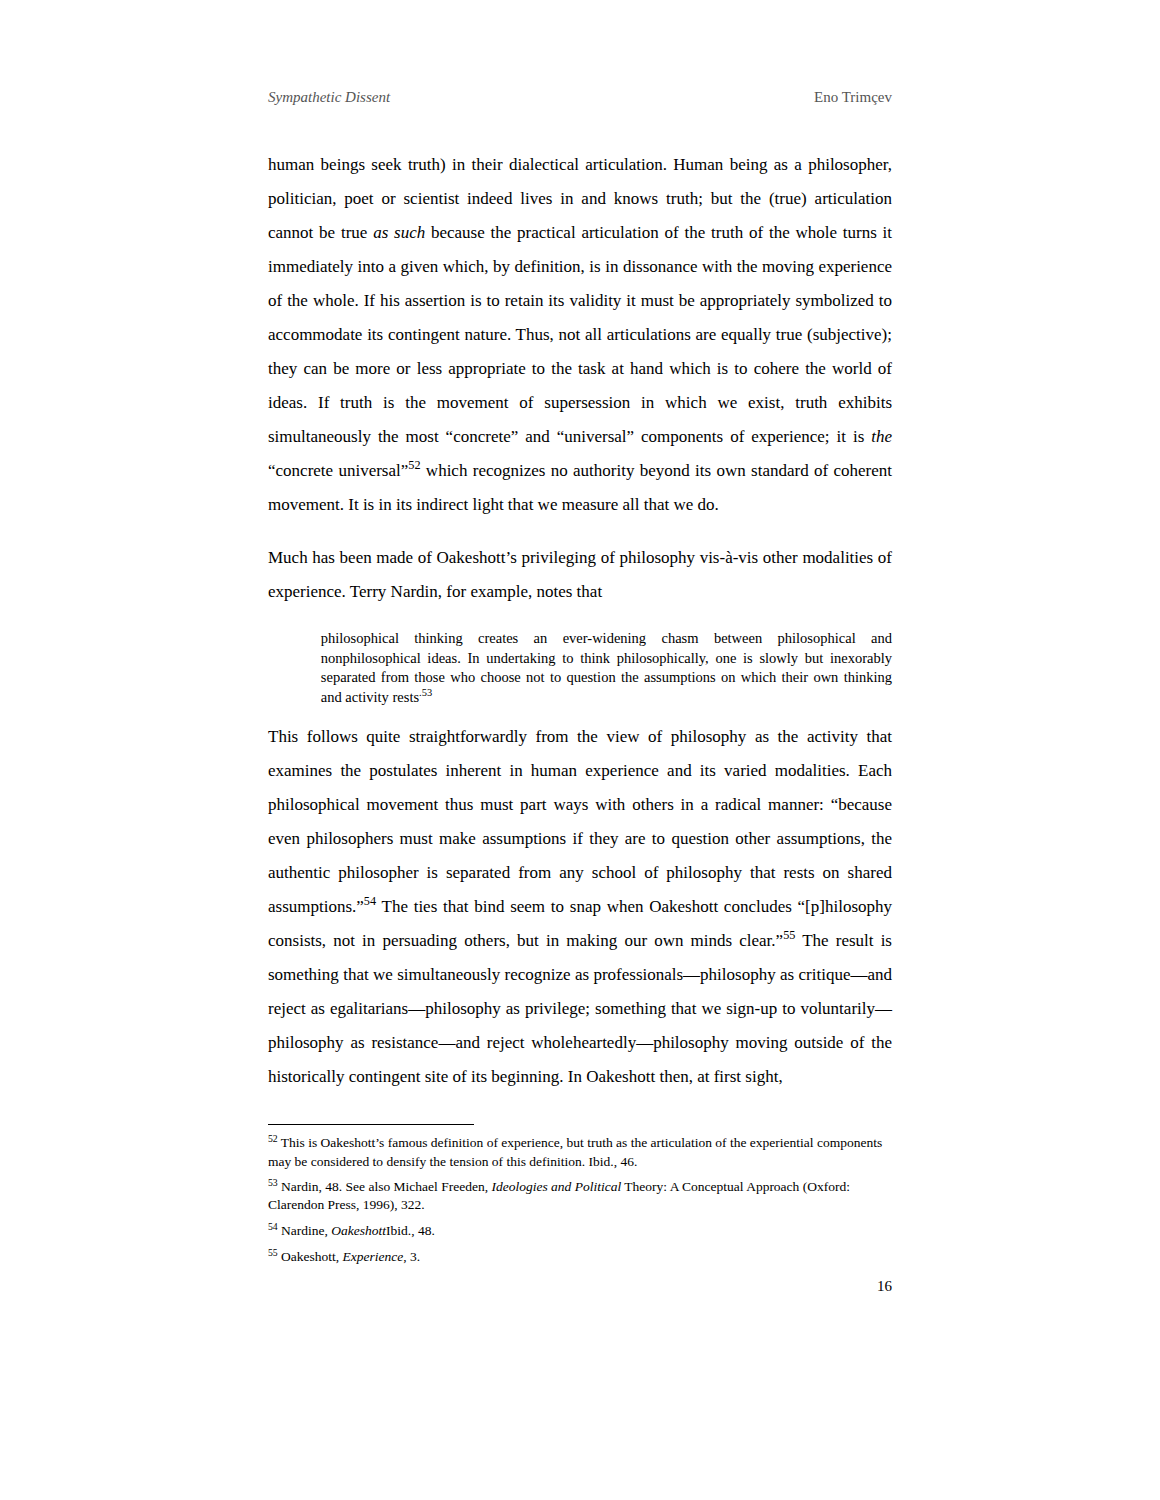Sympathetic Dissent Eno Trimçev
human beings seek truth) in their dialectical articulation. Human being as a philosopher, politician, poet or scientist indeed lives in and knows truth; but the (true) articulation cannot be true as such because the practical articulation of the truth of the whole turns it immediately into a given which, by definition, is in dissonance with the moving experience of the whole. If his assertion is to retain its validity it must be appropriately symbolized to accommodate its contingent nature. Thus, not all articulations are equally true (subjective); they can be more or less appropriate to the task at hand which is to cohere the world of ideas. If truth is the movement of supersession in which we exist, truth exhibits simultaneously the most “concrete” and “universal” components of experience; it is the “concrete universal”52 which recognizes no authority beyond its own standard of coherent movement. It is in its indirect light that we measure all that we do.
Much has been made of Oakeshott’s privileging of philosophy vis-à-vis other modalities of experience. Terry Nardin, for example, notes that
philosophical thinking creates an ever-widening chasm between philosophical and nonphilosophical ideas. In undertaking to think philosophically, one is slowly but inexorably separated from those who choose not to question the assumptions on which their own thinking and activity rests.53
This follows quite straightforwardly from the view of philosophy as the activity that examines the postulates inherent in human experience and its varied modalities. Each philosophical movement thus must part ways with others in a radical manner: “because even philosophers must make assumptions if they are to question other assumptions, the authentic philosopher is separated from any school of philosophy that rests on shared assumptions.”54 The ties that bind seem to snap when Oakeshott concludes “[p]hilosophy consists, not in persuading others, but in making our own minds clear.”55 The result is something that we simultaneously recognize as professionals—philosophy as critique—and reject as egalitarians—philosophy as privilege; something that we sign-up to voluntarily—philosophy as resistance—and reject wholeheartedly—philosophy moving outside of the historically contingent site of its beginning. In Oakeshott then, at first sight,
52 This is Oakeshott’s famous definition of experience, but truth as the articulation of the experiential components may be considered to densify the tension of this definition. Ibid., 46.
53 Nardin, 48. See also Michael Freeden, Ideologies and Political Theory: A Conceptual Approach (Oxford: Clarendon Press, 1996), 322.
54 Nardine, Oakeshott Ibid., 48.
55 Oakeshott, Experience, 3.
16